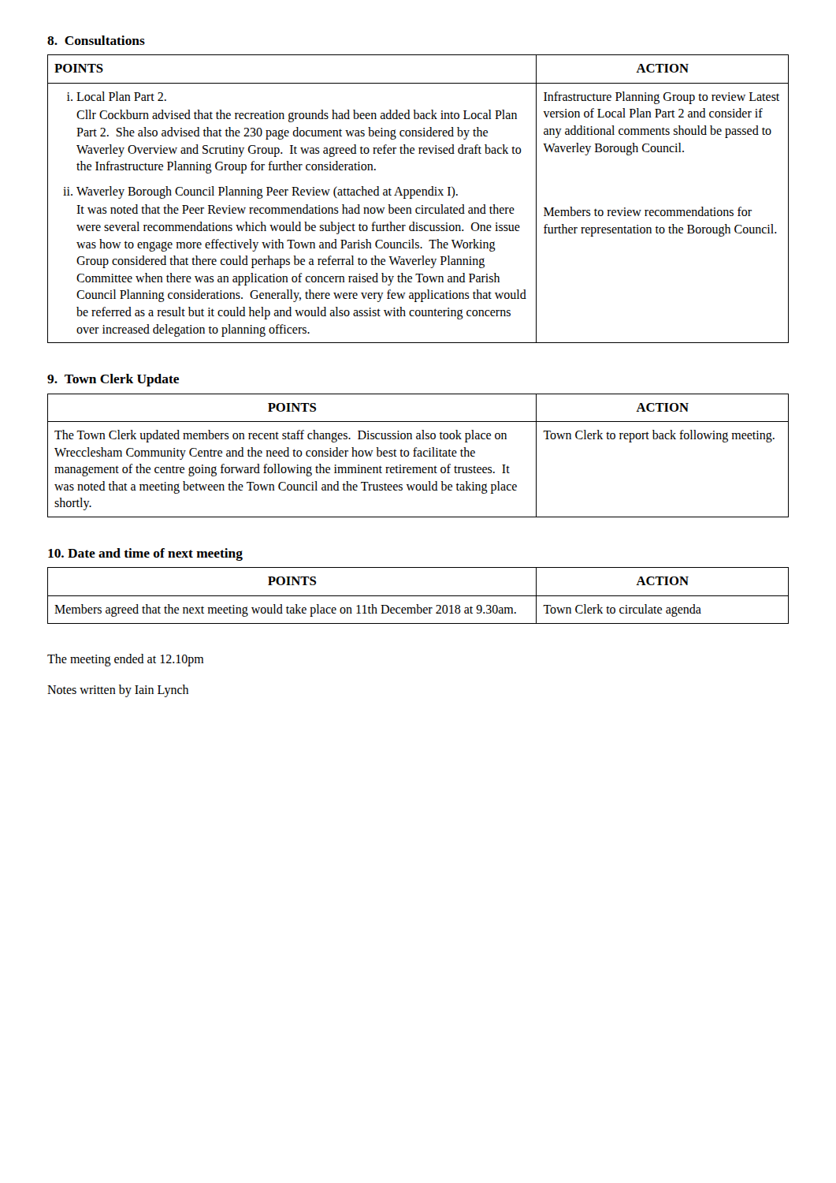8. Consultations
| POINTS | ACTION |
| --- | --- |
| Local Plan Part 2. Cllr Cockburn advised that the recreation grounds had been added back into Local Plan Part 2. She also advised that the 230 page document was being considered by the Waverley Overview and Scrutiny Group. It was agreed to refer the revised draft back to the Infrastructure Planning Group for further consideration. Waverley Borough Council Planning Peer Review (attached at Appendix I). It was noted that the Peer Review recommendations had now been circulated and there were several recommendations which would be subject to further discussion. One issue was how to engage more effectively with Town and Parish Councils. The Working Group considered that there could perhaps be a referral to the Waverley Planning Committee when there was an application of concern raised by the Town and Parish Council Planning considerations. Generally, there were very few applications that would be referred as a result but it could help and would also assist with countering concerns over increased delegation to planning officers. | Infrastructure Planning Group to review Latest version of Local Plan Part 2 and consider if any additional comments should be passed to Waverley Borough Council. Members to review recommendations for further representation to the Borough Council. |
9. Town Clerk Update
| POINTS | ACTION |
| --- | --- |
| The Town Clerk updated members on recent staff changes. Discussion also took place on Wrecclesham Community Centre and the need to consider how best to facilitate the management of the centre going forward following the imminent retirement of trustees. It was noted that a meeting between the Town Council and the Trustees would be taking place shortly. | Town Clerk to report back following meeting. |
10. Date and time of next meeting
| POINTS | ACTION |
| --- | --- |
| Members agreed that the next meeting would take place on 11th December 2018 at 9.30am. | Town Clerk to circulate agenda |
The meeting ended at 12.10pm
Notes written by Iain Lynch